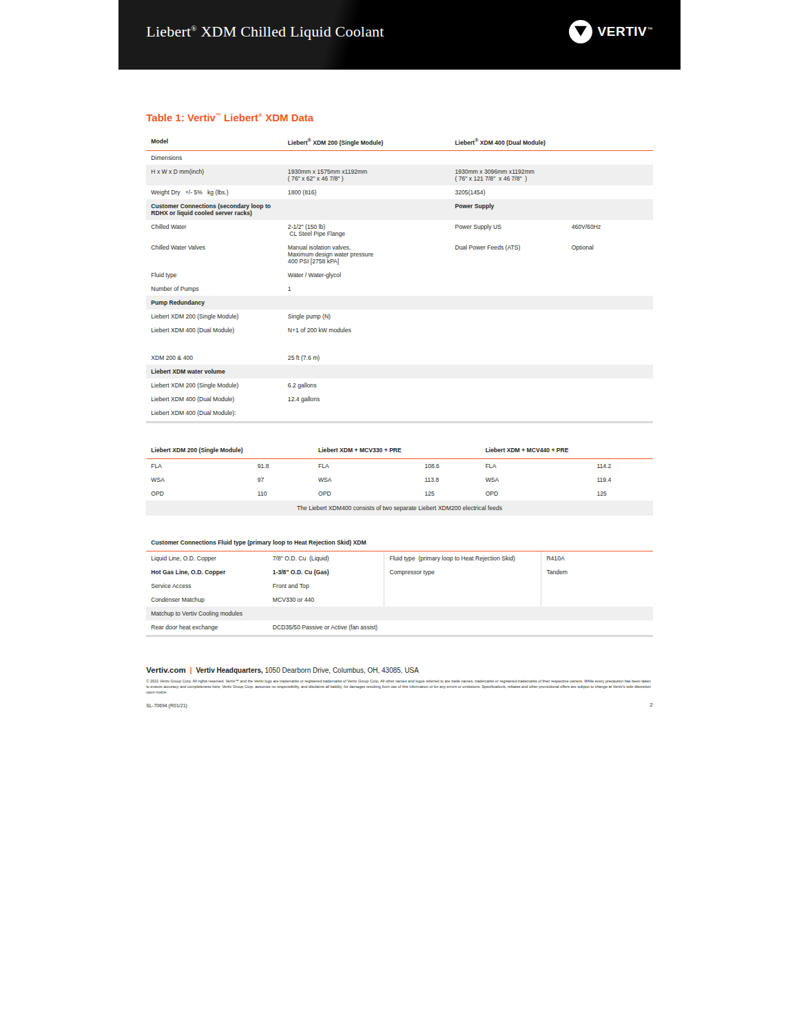Liebert® XDM Chilled Liquid Coolant
VERTIV™
Table 1: Vertiv™ Liebert® XDM Data
| Model | Liebert ® XDM 200 (Single Module) | Liebert ® XDM 400 (Dual Module) |
| Dimensions | | | |
| H x W x D mm(inch) | 1930mm x 1575mm x1192mm ( 76" x 62" x 46 7/8" ) | 1930mm x 3096mm x1192mm ( 76" x 121 7/8" x 46 7/8" ) |
| Weight Dry +/- 5% kg (lbs.) | 1800 (816) | 3205(1454) |
| Customer Connections (secondary loop to RDHX or liquid cooled server racks) | | Power Supply |
| Chilled Water | 2-1/2" (150 lb) CL Steel Pipe Flange | Power Supply US | 460V/60Hz |
| Chilled Water Valves | Manual isolation valves, Maximum design water pressure 400 PSI [2758 kPA] | Dual Power Feeds (ATS) | Optional |
| Fluid type | Water / Water-glycol | | |
| Number of Pumps | 1 | | |
| Pump Redundancy | | | |
| Liebert XDM 200 (Single Module) | Single pump (N) | | |
| Liebert XDM 400 (Dual Module) | N+1 of 200 kW modules | | |
| XDM 200 & 400 | 25 ft (7.6 m) | | |
| Liebert XDM water volume | | | |
| Liebert XDM 200 (Single Module) | 6.2 gallons | | |
| Liebert XDM 400 (Dual Module) | 12.4 gallons | | |
| Liebert XDM 400 (Dual Module): | | | |
| Liebert XDM 200 (Single Module) | Liebert XDM + MCV330 + PRE | Liebert XDM + MCV440 + PRE |
| FLA | 91.8 | FLA | 108.6 | FLA | 114.2 |
| WSA | 97 | WSA | 113.8 | WSA | 119.4 |
| OPD | 110 | OPD | 125 | OPD | 125 |
| The Liebert XDM400 consists of two separate Liebert XDM200 electrical feeds |
| Customer Connections Fluid type (primary loop to Heat Rejection Skid) XDM |
| Liquid Line, O.D. Copper | 7/8" O.D. Cu (Liquid) | Fluid type (primary loop to Heat Rejection Skid) | R410A |
| Hot Gas Line, O.D. Copper | 1-3/8" O.D. Cu (Gas) | Compressor type | Tandem |
| Service Access | Front and Top | | |
| Condenser Matchup | MCV330 or 440 | | |
| Matchup to Vertiv Cooling modules |
| Rear door heat exchange | DCD35/50 Passive or Active (fan assist) |
Vertiv.com|Vertiv Headquarters, 1050 Dearborn Drive, Columbus, OH, 43085, USA
© 2021 Vertiv Group Corp. All rights reserved. Vertiv™ and the Vertiv logo are trademarks or registered trademarks of Vertiv Group Corp. All other names and logos referred to are trade names, trademarks or registered trademarks of their respective owners. While every precaution has been taken to ensure accuracy and completeness here, Vertiv Group Corp. assumes no responsibility, and disclaims all liability, for damages resulting from use of this information or for any errors or omissions. Specifications, rebates and other promotional offers are subject to change at Vertiv's sole discretion upon notice.
SL-70694 (R01/21)
2